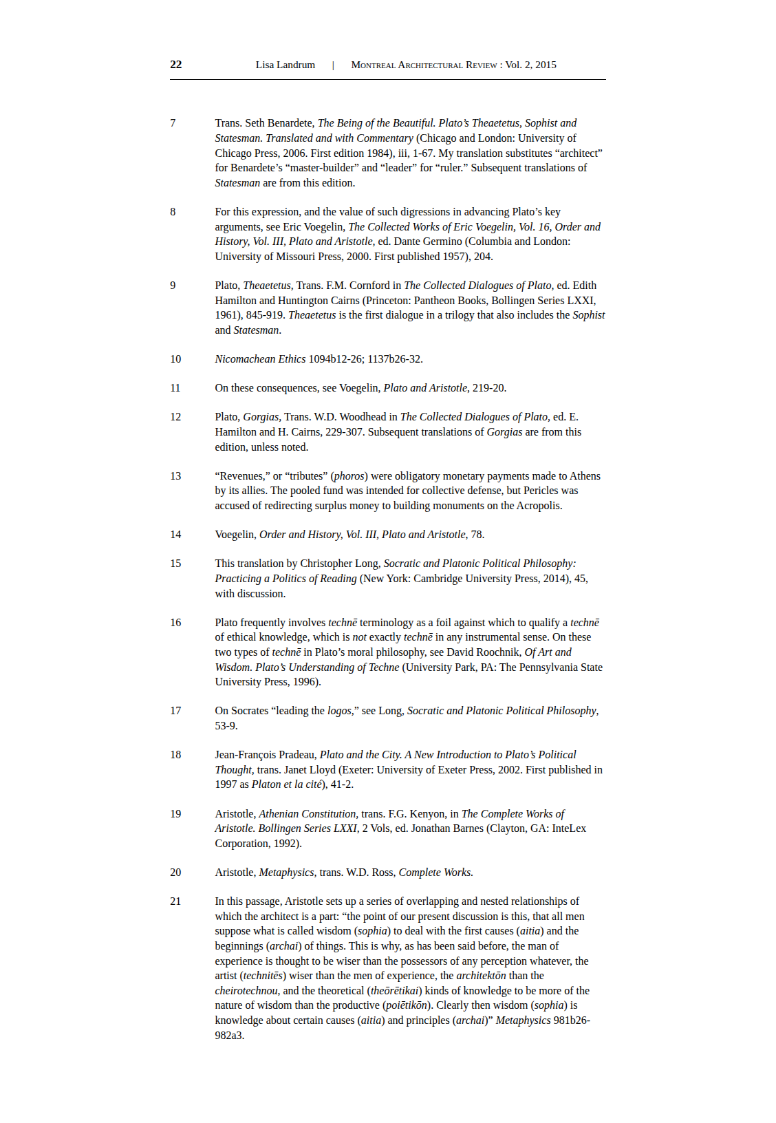22
Lisa Landrum|Montreal Architectural Review : Vol. 2, 2015
7 Trans. Seth Benardete, The Being of the Beautiful. Plato’s Theaetetus, Sophist and Statesman. Translated and with Commentary (Chicago and London: University of Chicago Press, 2006. First edition 1984), iii, 1-67. My translation substitutes “architect” for Benardete’s “master-builder” and “leader” for “ruler.” Subsequent translations of Statesman are from this edition.
8 For this expression, and the value of such digressions in advancing Plato’s key arguments, see Eric Voegelin, The Collected Works of Eric Voegelin, Vol. 16, Order and History, Vol. III, Plato and Aristotle, ed. Dante Germino (Columbia and London: University of Missouri Press, 2000. First published 1957), 204.
9 Plato, Theaetetus, Trans. F.M. Cornford in The Collected Dialogues of Plato, ed. Edith Hamilton and Huntington Cairns (Princeton: Pantheon Books, Bollingen Series LXXI, 1961), 845-919. Theaetetus is the first dialogue in a trilogy that also includes the Sophist and Statesman.
10 Nicomachean Ethics 1094b12-26; 1137b26-32.
11 On these consequences, see Voegelin, Plato and Aristotle, 219-20.
12 Plato, Gorgias, Trans. W.D. Woodhead in The Collected Dialogues of Plato, ed. E. Hamilton and H. Cairns, 229-307. Subsequent translations of Gorgias are from this edition, unless noted.
13 “Revenues,” or “tributes” (phoros) were obligatory monetary payments made to Athens by its allies. The pooled fund was intended for collective defense, but Pericles was accused of redirecting surplus money to building monuments on the Acropolis.
14 Voegelin, Order and History, Vol. III, Plato and Aristotle, 78.
15 This translation by Christopher Long, Socratic and Platonic Political Philosophy: Practicing a Politics of Reading (New York: Cambridge University Press, 2014), 45, with discussion.
16 Plato frequently involves technē terminology as a foil against which to qualify a technē of ethical knowledge, which is not exactly technē in any instrumental sense. On these two types of technē in Plato’s moral philosophy, see David Roochnik, Of Art and Wisdom. Plato’s Understanding of Techne (University Park, PA: The Pennsylvania State University Press, 1996).
17 On Socrates “leading the logos,” see Long, Socratic and Platonic Political Philosophy, 53-9.
18 Jean-François Pradeau, Plato and the City. A New Introduction to Plato’s Political Thought, trans. Janet Lloyd (Exeter: University of Exeter Press, 2002. First published in 1997 as Platon et la cité), 41-2.
19 Aristotle, Athenian Constitution, trans. F.G. Kenyon, in The Complete Works of Aristotle. Bollingen Series LXXI, 2 Vols, ed. Jonathan Barnes (Clayton, GA: InteLex Corporation, 1992).
20 Aristotle, Metaphysics, trans. W.D. Ross, Complete Works.
21 In this passage, Aristotle sets up a series of overlapping and nested relationships of which the architect is a part: “the point of our present discussion is this, that all men suppose what is called wisdom (sophia) to deal with the first causes (aitia) and the beginnings (archai) of things. This is why, as has been said before, the man of experience is thought to be wiser than the possessors of any perception whatever, the artist (technitēs) wiser than the men of experience, the architektōn than the cheirotechnou, and the theoretical (theōrētikai) kinds of knowledge to be more of the nature of wisdom than the productive (poiētikōn). Clearly then wisdom (sophia) is knowledge about certain causes (aitia) and principles (archai)” Metaphysics 981b26-982a3.